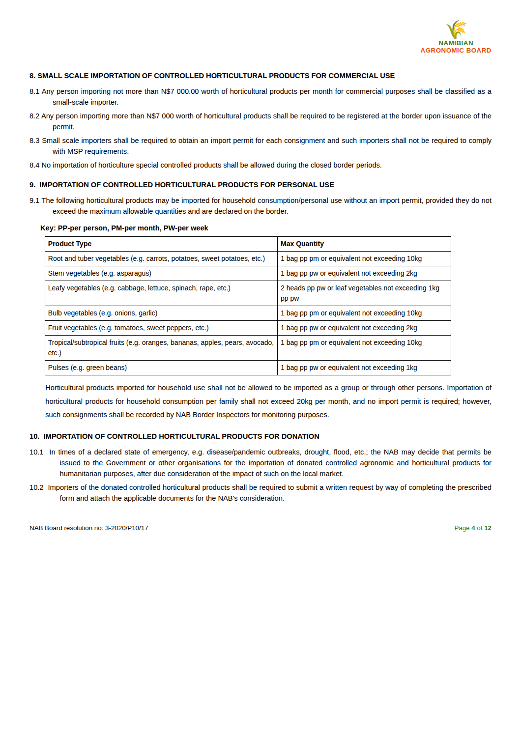🌾
NAMIBIAN
AGRONOMIC BOARD
8. SMALL SCALE IMPORTATION OF CONTROLLED HORTICULTURAL PRODUCTS FOR COMMERCIAL USE
8.1 Any person importing not more than N$7 000.00 worth of horticultural products per month for commercial purposes shall be classified as a small-scale importer.
8.2 Any person importing more than N$7 000 worth of horticultural products shall be required to be registered at the border upon issuance of the permit.
8.3 Small scale importers shall be required to obtain an import permit for each consignment and such importers shall not be required to comply with MSP requirements.
8.4 No importation of horticulture special controlled products shall be allowed during the closed border periods.
9. IMPORTATION OF CONTROLLED HORTICULTURAL PRODUCTS FOR PERSONAL USE
9.1 The following horticultural products may be imported for household consumption/personal use without an import permit, provided they do not exceed the maximum allowable quantities and are declared on the border.
Key: PP-per person, PM-per month, PW-per week
| Product Type | Max Quantity |
| --- | --- |
| Root and tuber vegetables (e.g. carrots, potatoes, sweet potatoes, etc.) | 1 bag pp pm or equivalent not exceeding 10kg |
| Stem vegetables (e.g. asparagus) | 1 bag pp pw or equivalent not exceeding 2kg |
| Leafy vegetables (e.g. cabbage, lettuce, spinach, rape, etc.) | 2 heads pp pw or leaf vegetables not exceeding 1kg pp pw |
| Bulb vegetables (e.g. onions, garlic) | 1 bag pp pm or equivalent not exceeding 10kg |
| Fruit vegetables (e.g. tomatoes, sweet peppers, etc.) | 1 bag pp pw or equivalent not exceeding 2kg |
| Tropical/subtropical fruits (e.g. oranges, bananas, apples, pears, avocado, etc.) | 1 bag pp pm or equivalent not exceeding 10kg |
| Pulses (e.g. green beans) | 1 bag pp pw or equivalent not exceeding 1kg |
Horticultural products imported for household use shall not be allowed to be imported as a group or through other persons. Importation of horticultural products for household consumption per family shall not exceed 20kg per month, and no import permit is required; however, such consignments shall be recorded by NAB Border Inspectors for monitoring purposes.
10. IMPORTATION OF CONTROLLED HORTICULTURAL PRODUCTS FOR DONATION
10.1 In times of a declared state of emergency, e.g. disease/pandemic outbreaks, drought, flood, etc.; the NAB may decide that permits be issued to the Government or other organisations for the importation of donated controlled agronomic and horticultural products for humanitarian purposes, after due consideration of the impact of such on the local market.
10.2 Importers of the donated controlled horticultural products shall be required to submit a written request by way of completing the prescribed form and attach the applicable documents for the NAB's consideration.
NAB Board resolution no: 3-2020/P10/17
Page 4 of 12